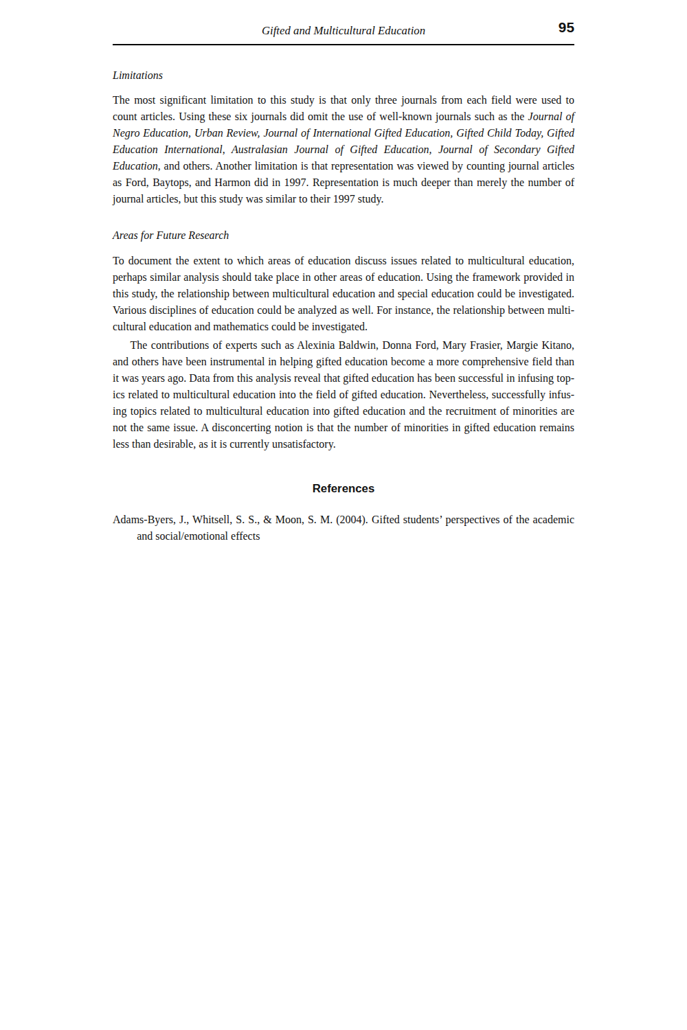Gifted and Multicultural Education 95
Limitations
The most significant limitation to this study is that only three journals from each field were used to count articles. Using these six journals did omit the use of well-known journals such as the Journal of Negro Education, Urban Review, Journal of International Gifted Education, Gifted Child Today, Gifted Education International, Australasian Journal of Gifted Education, Journal of Secondary Gifted Education, and others. Another limitation is that representation was viewed by counting journal articles as Ford, Baytops, and Harmon did in 1997. Representation is much deeper than merely the number of journal articles, but this study was similar to their 1997 study.
Areas for Future Research
To document the extent to which areas of education discuss issues related to multicultural education, perhaps similar analysis should take place in other areas of education. Using the framework provided in this study, the relationship between multicultural education and special education could be investigated. Various disciplines of education could be analyzed as well. For instance, the relationship between multicultural education and mathematics could be investigated.
The contributions of experts such as Alexinia Baldwin, Donna Ford, Mary Frasier, Margie Kitano, and others have been instrumental in helping gifted education become a more comprehensive field than it was years ago. Data from this analysis reveal that gifted education has been successful in infusing topics related to multicultural education into the field of gifted education. Nevertheless, successfully infusing topics related to multicultural education into gifted education and the recruitment of minorities are not the same issue. A disconcerting notion is that the number of minorities in gifted education remains less than desirable, as it is currently unsatisfactory.
References
Adams-Byers, J., Whitsell, S. S., & Moon, S. M. (2004). Gifted students’ perspectives of the academic and social/emotional effects